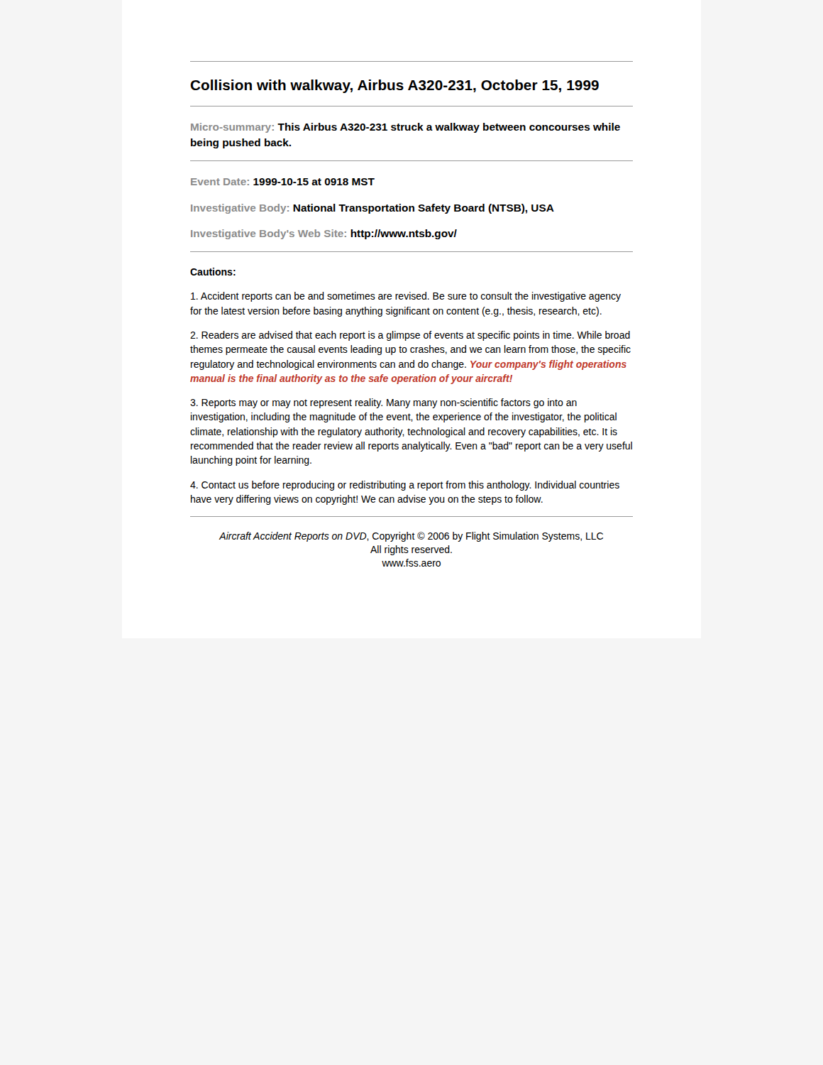Collision with walkway, Airbus A320-231, October 15, 1999
Micro-summary: This Airbus A320-231 struck a walkway between concourses while being pushed back.
Event Date: 1999-10-15 at 0918 MST
Investigative Body: National Transportation Safety Board (NTSB), USA
Investigative Body's Web Site: http://www.ntsb.gov/
Cautions:
1. Accident reports can be and sometimes are revised. Be sure to consult the investigative agency for the latest version before basing anything significant on content (e.g., thesis, research, etc).
2. Readers are advised that each report is a glimpse of events at specific points in time. While broad themes permeate the causal events leading up to crashes, and we can learn from those, the specific regulatory and technological environments can and do change. Your company's flight operations manual is the final authority as to the safe operation of your aircraft!
3. Reports may or may not represent reality. Many many non-scientific factors go into an investigation, including the magnitude of the event, the experience of the investigator, the political climate, relationship with the regulatory authority, technological and recovery capabilities, etc. It is recommended that the reader review all reports analytically. Even a "bad" report can be a very useful launching point for learning.
4. Contact us before reproducing or redistributing a report from this anthology. Individual countries have very differing views on copyright! We can advise you on the steps to follow.
Aircraft Accident Reports on DVD, Copyright © 2006 by Flight Simulation Systems, LLC
All rights reserved.
www.fss.aero